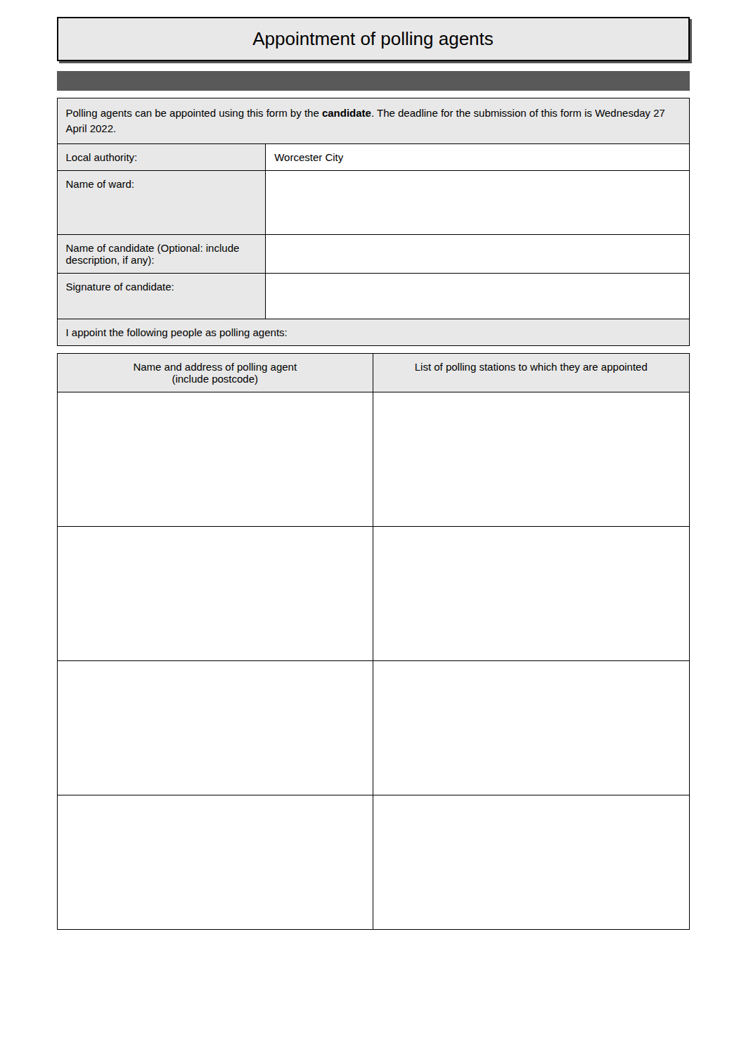Appointment of polling agents
| Polling agents can be appointed using this form by the candidate . The deadline for the submission of this form is Wednesday 27 April 2022. |
| Local authority: | Worcester City |
| Name of ward: | |
| Name of candidate (Optional: include description, if any): | |
| Signature of candidate: | |
| I appoint the following people as polling agents: |
| Name and address of polling agent (include postcode) | List of polling stations to which they are appointed |
| --- | --- |